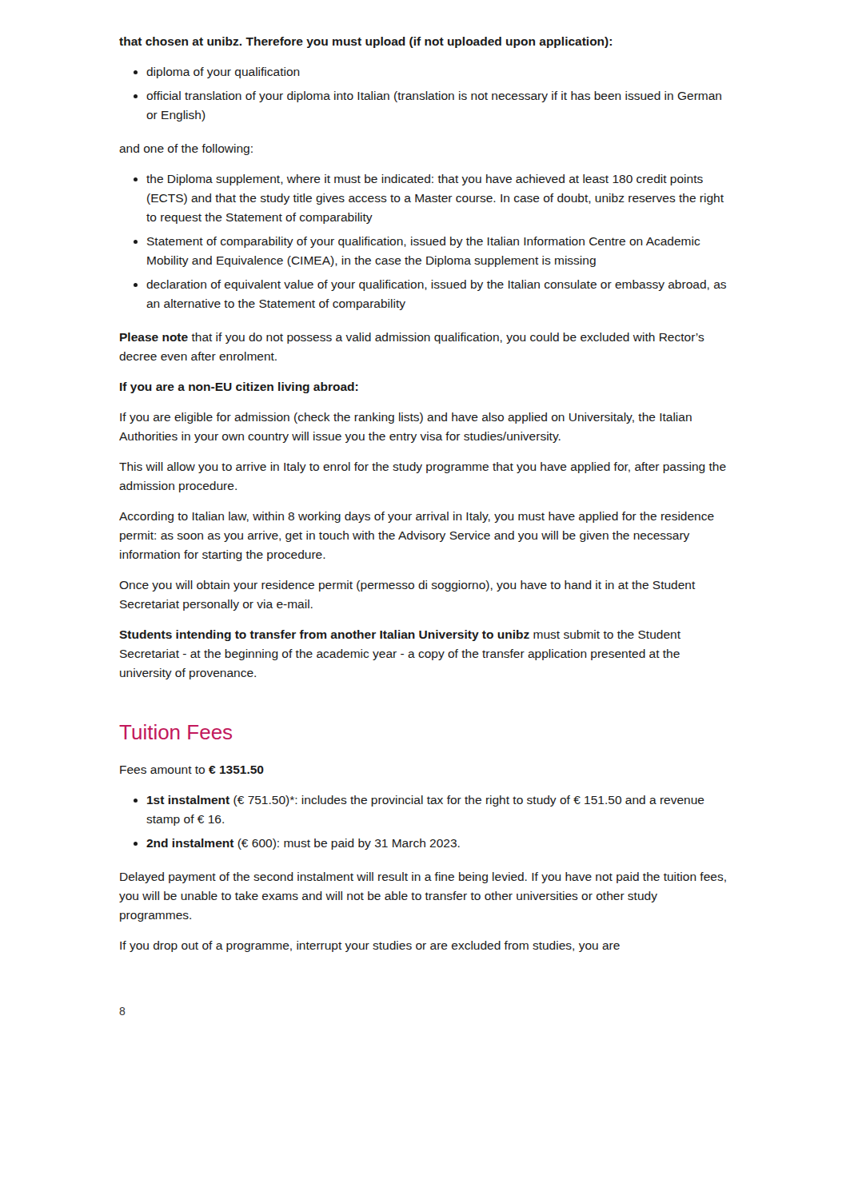that chosen at unibz. Therefore you must upload (if not uploaded upon application):
diploma of your qualification
official translation of your diploma into Italian (translation is not necessary if it has been issued in German or English)
and one of the following:
the Diploma supplement, where it must be indicated: that you have achieved at least 180 credit points (ECTS) and that the study title gives access to a Master course. In case of doubt, unibz reserves the right to request the Statement of comparability
Statement of comparability of your qualification, issued by the Italian Information Centre on Academic Mobility and Equivalence (CIMEA), in the case the Diploma supplement is missing
declaration of equivalent value of your qualification, issued by the Italian consulate or embassy abroad, as an alternative to the Statement of comparability
Please note that if you do not possess a valid admission qualification, you could be excluded with Rector’s decree even after enrolment.
If you are a non-EU citizen living abroad:
If you are eligible for admission (check the ranking lists) and have also applied on Universitaly, the Italian Authorities in your own country will issue you the entry visa for studies/university.
This will allow you to arrive in Italy to enrol for the study programme that you have applied for, after passing the admission procedure.
According to Italian law, within 8 working days of your arrival in Italy, you must have applied for the residence permit: as soon as you arrive, get in touch with the Advisory Service and you will be given the necessary information for starting the procedure.
Once you will obtain your residence permit (permesso di soggiorno), you have to hand it in at the Student Secretariat personally or via e-mail.
Students intending to transfer from another Italian University to unibz must submit to the Student Secretariat - at the beginning of the academic year - a copy of the transfer application presented at the university of provenance.
Tuition Fees
Fees amount to € 1351.50
1st instalment (€ 751.50)*: includes the provincial tax for the right to study of € 151.50 and a revenue stamp of € 16.
2nd instalment (€ 600): must be paid by 31 March 2023.
Delayed payment of the second instalment will result in a fine being levied. If you have not paid the tuition fees, you will be unable to take exams and will not be able to transfer to other universities or other study programmes.
If you drop out of a programme, interrupt your studies or are excluded from studies, you are
8